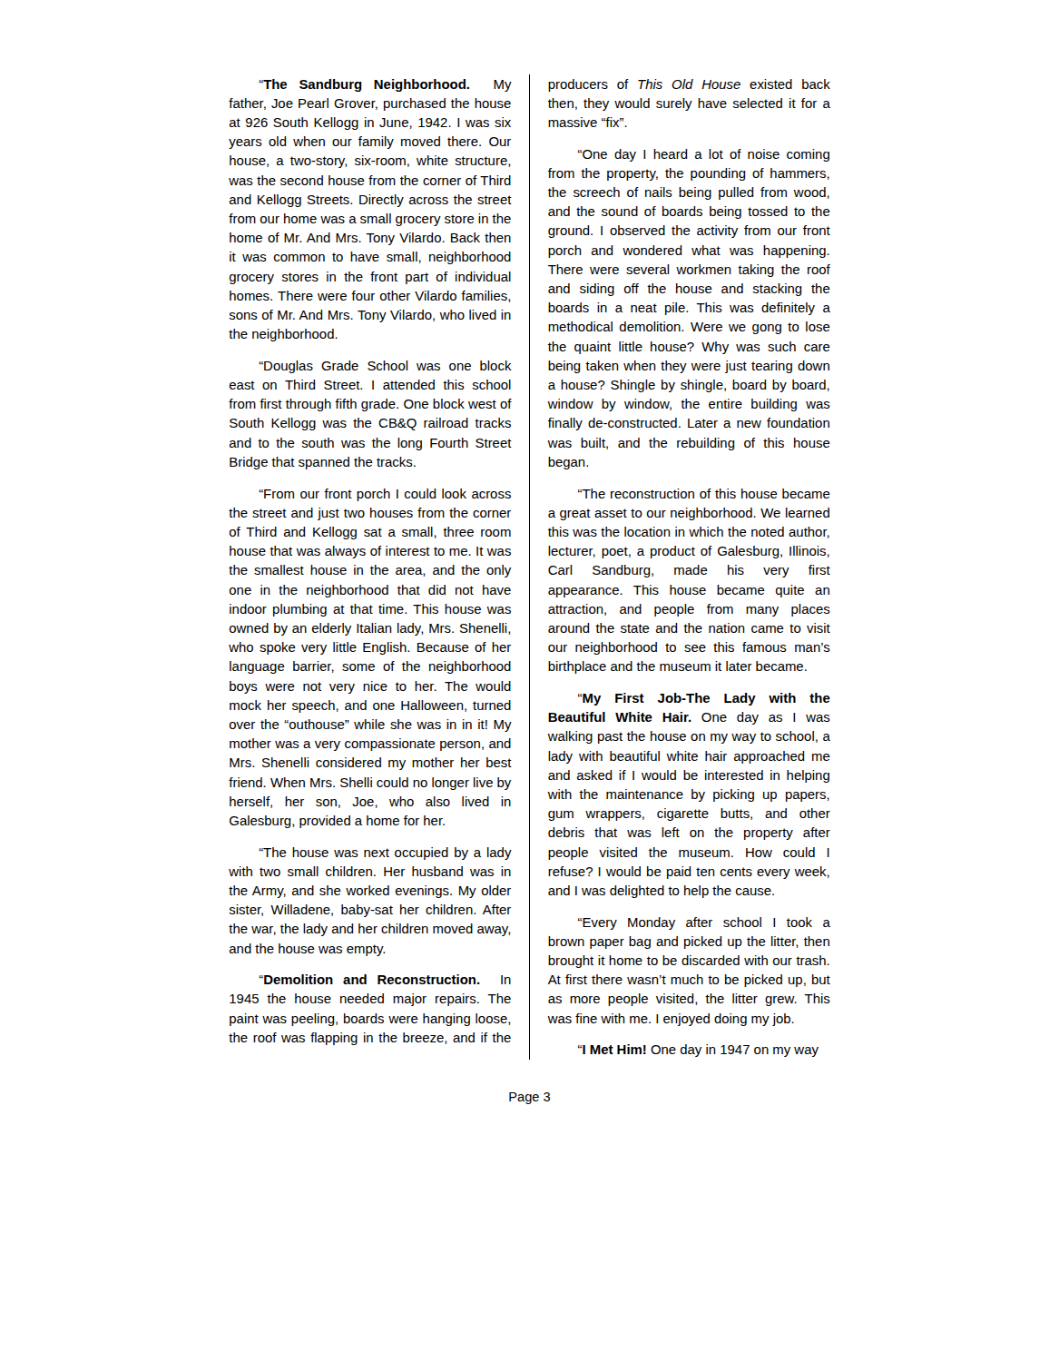“The Sandburg Neighborhood. My father, Joe Pearl Grover, purchased the house at 926 South Kellogg in June, 1942. I was six years old when our family moved there. Our house, a two-story, six-room, white structure, was the second house from the corner of Third and Kellogg Streets. Directly across the street from our home was a small grocery store in the home of Mr. And Mrs. Tony Vilardo. Back then it was common to have small, neighborhood grocery stores in the front part of individual homes. There were four other Vilardo families, sons of Mr. And Mrs. Tony Vilardo, who lived in the neighborhood.
“Douglas Grade School was one block east on Third Street. I attended this school from first through fifth grade. One block west of South Kellogg was the CB&Q railroad tracks and to the south was the long Fourth Street Bridge that spanned the tracks.
“From our front porch I could look across the street and just two houses from the corner of Third and Kellogg sat a small, three room house that was always of interest to me. It was the smallest house in the area, and the only one in the neighborhood that did not have indoor plumbing at that time. This house was owned by an elderly Italian lady, Mrs. Shenelli, who spoke very little English. Because of her language barrier, some of the neighborhood boys were not very nice to her. The would mock her speech, and one Halloween, turned over the “outhouse” while she was in in it! My mother was a very compassionate person, and Mrs. Shenelli considered my mother her best friend. When Mrs. Shelli could no longer live by herself, her son, Joe, who also lived in Galesburg, provided a home for her.
“The house was next occupied by a lady with two small children. Her husband was in the Army, and she worked evenings. My older sister, Willadene, baby-sat her children. After the war, the lady and her children moved away, and the house was empty.
“Demolition and Reconstruction. In 1945 the house needed major repairs. The paint was peeling, boards were hanging loose, the roof was flapping in the breeze, and if the producers of This Old House existed back then, they would surely have selected it for a massive “fix”.
“One day I heard a lot of noise coming from the property, the pounding of hammers, the screech of nails being pulled from wood, and the sound of boards being tossed to the ground. I observed the activity from our front porch and wondered what was happening. There were several workmen taking the roof and siding off the house and stacking the boards in a neat pile. This was definitely a methodical demolition. Were we gong to lose the quaint little house? Why was such care being taken when they were just tearing down a house? Shingle by shingle, board by board, window by window, the entire building was finally de-constructed. Later a new foundation was built, and the rebuilding of this house began.
“The reconstruction of this house became a great asset to our neighborhood. We learned this was the location in which the noted author, lecturer, poet, a product of Galesburg, Illinois, Carl Sandburg, made his very first appearance. This house became quite an attraction, and people from many places around the state and the nation came to visit our neighborhood to see this famous man’s birthplace and the museum it later became.
“My First Job-The Lady with the Beautiful White Hair. One day as I was walking past the house on my way to school, a lady with beautiful white hair approached me and asked if I would be interested in helping with the maintenance by picking up papers, gum wrappers, cigarette butts, and other debris that was left on the property after people visited the museum. How could I refuse? I would be paid ten cents every week, and I was delighted to help the cause.
“Every Monday after school I took a brown paper bag and picked up the litter, then brought it home to be discarded with our trash. At first there wasn’t much to be picked up, but as more people visited, the litter grew. This was fine with me. I enjoyed doing my job.
“I Met Him! One day in 1947 on my way
Page 3